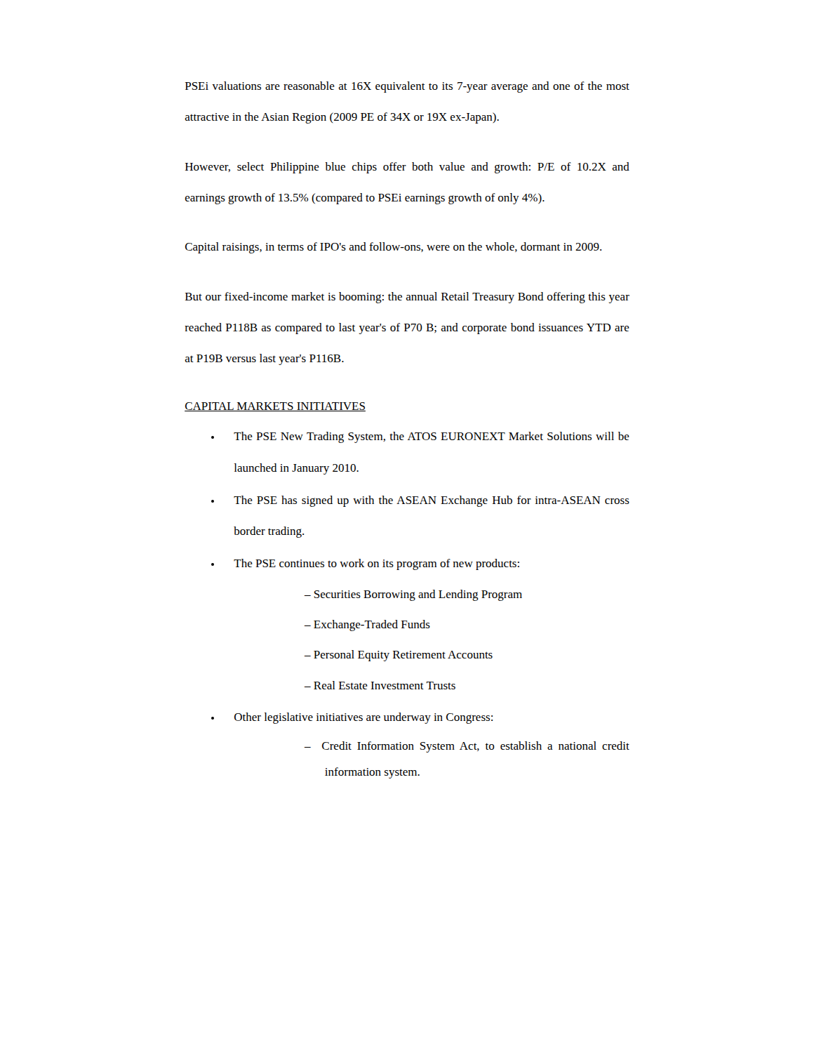PSEi valuations are reasonable at 16X equivalent to its 7-year average and one of the most attractive in the Asian Region (2009 PE of 34X or 19X ex-Japan).
However, select Philippine blue chips offer both value and growth: P/E of 10.2X and earnings growth of 13.5% (compared to PSEi earnings growth of only 4%).
Capital raisings, in terms of IPO's and follow-ons, were on the whole, dormant in 2009.
But our fixed-income market is booming: the annual Retail Treasury Bond offering this year reached P118B as compared to last year's of P70 B; and corporate bond issuances YTD are at P19B versus last year's P116B.
CAPITAL MARKETS INITIATIVES
The PSE New Trading System, the ATOS EURONEXT Market Solutions will be launched in January 2010.
The PSE has signed up with the ASEAN Exchange Hub for intra-ASEAN cross border trading.
The PSE continues to work on its program of new products:
– Securities Borrowing and Lending Program
– Exchange-Traded Funds
– Personal Equity Retirement Accounts
– Real Estate Investment Trusts
Other legislative initiatives are underway in Congress:
– Credit Information System Act, to establish a national credit information system.